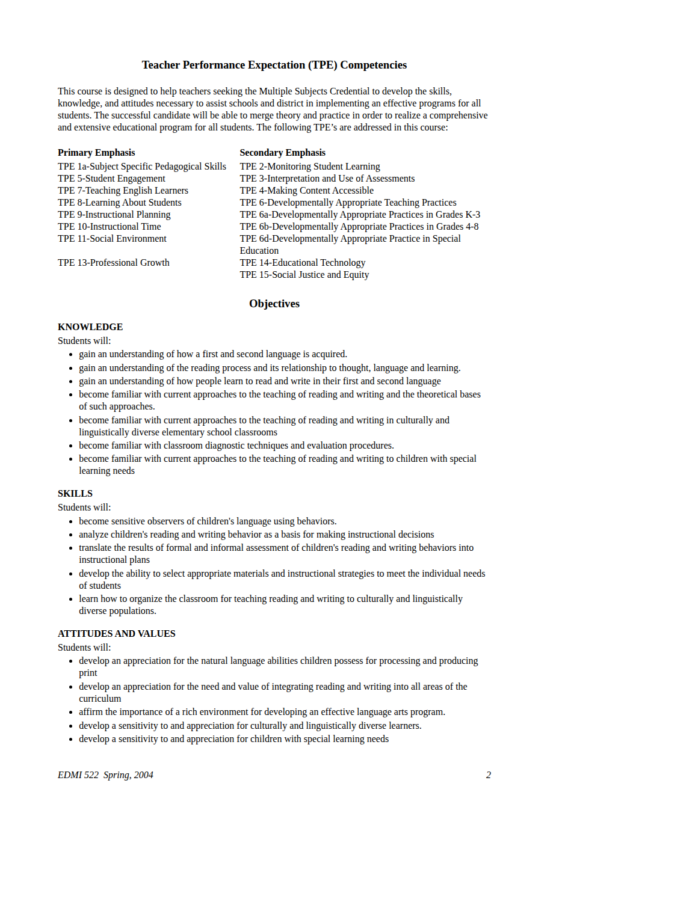Teacher Performance Expectation (TPE) Competencies
This course is designed to help teachers seeking the Multiple Subjects Credential to develop the skills, knowledge, and attitudes necessary to assist schools and district in implementing an effective programs for all students. The successful candidate will be able to merge theory and practice in order to realize a comprehensive and extensive educational program for all students. The following TPE’s are addressed in this course:
| Primary Emphasis | Secondary Emphasis |
| --- | --- |
| TPE 1a-Subject Specific Pedagogical Skills | TPE 2-Monitoring Student Learning |
| TPE 5-Student Engagement | TPE 3-Interpretation and Use of Assessments |
| TPE 7-Teaching English Learners | TPE 4-Making Content Accessible |
| TPE 8-Learning About Students | TPE 6-Developmentally Appropriate Teaching Practices |
| TPE 9-Instructional Planning | TPE 6a-Developmentally Appropriate Practices in Grades K-3 |
| TPE 10-Instructional Time | TPE 6b-Developmentally Appropriate Practices in Grades 4-8 |
| TPE 11-Social Environment | TPE 6d-Developmentally Appropriate Practice in Special Education |
| TPE 13-Professional Growth | TPE 14-Educational Technology |
| | TPE 15-Social Justice and Equity |
Objectives
KNOWLEDGE
Students will:
gain an understanding of how a first and second language is acquired.
gain an understanding of the reading process and its relationship to thought, language and learning.
gain an understanding of how people learn to read and write in their first and second language
become familiar with current approaches to the teaching of reading and writing and the theoretical bases of such approaches.
become familiar with current approaches to the teaching of reading and writing in culturally and linguistically diverse elementary school classrooms
become familiar with classroom diagnostic techniques and evaluation procedures.
become familiar with current approaches to the teaching of reading and writing to children with special learning needs
SKILLS
Students will:
become sensitive observers of children's language using behaviors.
analyze children's reading and writing behavior as a basis for making instructional decisions
translate the results of formal and informal assessment of children's reading and writing behaviors into instructional plans
develop the ability to select appropriate materials and instructional strategies to meet the individual needs of students
learn how to organize the classroom for teaching reading and writing to culturally and linguistically diverse populations.
ATTITUDES AND VALUES
Students will:
develop an appreciation for the natural language abilities children possess for processing and producing print
develop an appreciation for the need and value of integrating reading and writing into all areas of the curriculum
affirm the importance of a rich environment for developing an effective language arts program.
develop a sensitivity to and appreciation for culturally and linguistically diverse learners.
develop a sensitivity to and appreciation for children with special learning needs
EDMI 522 Spring, 2004 2